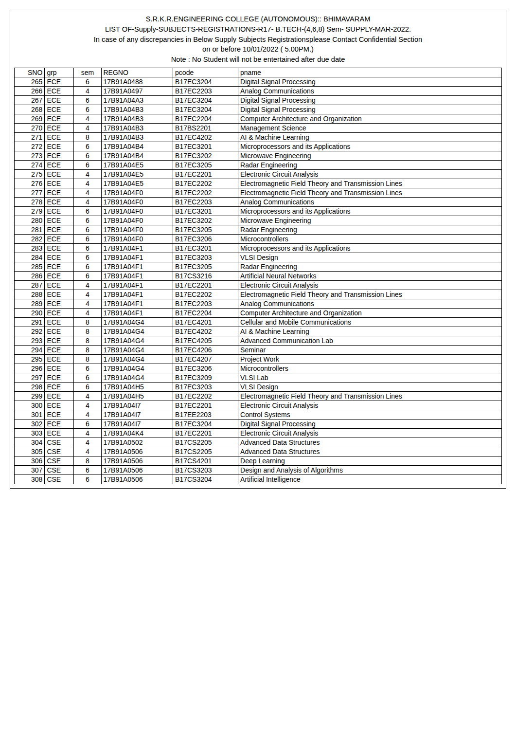S.R.K.R.ENGINEERING COLLEGE (AUTONOMOUS):: BHIMAVARAM
LIST OF-Supply-SUBJECTS-REGISTRATIONS-R17- B.TECH-(4,6,8) Sem- SUPPLY-MAR-2022.
In case of any discrepancies in Below Supply Subjects Registrationsplease Contact Confidential Section
on or before 10/01/2022 ( 5.00PM.)
Note : No Student will not be entertained after due date
| SNO | grp | sem | REGNO | pcode | pname |
| --- | --- | --- | --- | --- | --- |
| 265 | ECE | 6 | 17B91A0488 | B17EC3204 | Digital Signal Processing |
| 266 | ECE | 4 | 17B91A0497 | B17EC2203 | Analog Communications |
| 267 | ECE | 6 | 17B91A04A3 | B17EC3204 | Digital Signal Processing |
| 268 | ECE | 6 | 17B91A04B3 | B17EC3204 | Digital Signal Processing |
| 269 | ECE | 4 | 17B91A04B3 | B17EC2204 | Computer Architecture and Organization |
| 270 | ECE | 4 | 17B91A04B3 | B17BS2201 | Management Science |
| 271 | ECE | 8 | 17B91A04B3 | B17EC4202 | AI & Machine Learning |
| 272 | ECE | 6 | 17B91A04B4 | B17EC3201 | Microprocessors and its Applications |
| 273 | ECE | 6 | 17B91A04B4 | B17EC3202 | Microwave Engineering |
| 274 | ECE | 6 | 17B91A04E5 | B17EC3205 | Radar Engineering |
| 275 | ECE | 4 | 17B91A04E5 | B17EC2201 | Electronic Circuit Analysis |
| 276 | ECE | 4 | 17B91A04E5 | B17EC2202 | Electromagnetic Field Theory and Transmission Lines |
| 277 | ECE | 4 | 17B91A04F0 | B17EC2202 | Electromagnetic Field Theory and Transmission Lines |
| 278 | ECE | 4 | 17B91A04F0 | B17EC2203 | Analog Communications |
| 279 | ECE | 6 | 17B91A04F0 | B17EC3201 | Microprocessors and its Applications |
| 280 | ECE | 6 | 17B91A04F0 | B17EC3202 | Microwave Engineering |
| 281 | ECE | 6 | 17B91A04F0 | B17EC3205 | Radar Engineering |
| 282 | ECE | 6 | 17B91A04F0 | B17EC3206 | Microcontrollers |
| 283 | ECE | 6 | 17B91A04F1 | B17EC3201 | Microprocessors and its Applications |
| 284 | ECE | 6 | 17B91A04F1 | B17EC3203 | VLSI Design |
| 285 | ECE | 6 | 17B91A04F1 | B17EC3205 | Radar Engineering |
| 286 | ECE | 6 | 17B91A04F1 | B17CS3216 | Artificial Neural Networks |
| 287 | ECE | 4 | 17B91A04F1 | B17EC2201 | Electronic Circuit Analysis |
| 288 | ECE | 4 | 17B91A04F1 | B17EC2202 | Electromagnetic Field Theory and Transmission Lines |
| 289 | ECE | 4 | 17B91A04F1 | B17EC2203 | Analog Communications |
| 290 | ECE | 4 | 17B91A04F1 | B17EC2204 | Computer Architecture and Organization |
| 291 | ECE | 8 | 17B91A04G4 | B17EC4201 | Cellular and Mobile Communications |
| 292 | ECE | 8 | 17B91A04G4 | B17EC4202 | AI & Machine Learning |
| 293 | ECE | 8 | 17B91A04G4 | B17EC4205 | Advanced Communication Lab |
| 294 | ECE | 8 | 17B91A04G4 | B17EC4206 | Seminar |
| 295 | ECE | 8 | 17B91A04G4 | B17EC4207 | Project Work |
| 296 | ECE | 6 | 17B91A04G4 | B17EC3206 | Microcontrollers |
| 297 | ECE | 6 | 17B91A04G4 | B17EC3209 | VLSI Lab |
| 298 | ECE | 6 | 17B91A04H5 | B17EC3203 | VLSI Design |
| 299 | ECE | 4 | 17B91A04H5 | B17EC2202 | Electromagnetic Field Theory and Transmission Lines |
| 300 | ECE | 4 | 17B91A04I7 | B17EC2201 | Electronic Circuit Analysis |
| 301 | ECE | 4 | 17B91A04I7 | B17EE2203 | Control Systems |
| 302 | ECE | 6 | 17B91A04I7 | B17EC3204 | Digital Signal Processing |
| 303 | ECE | 4 | 17B91A04K4 | B17EC2201 | Electronic Circuit Analysis |
| 304 | CSE | 4 | 17B91A0502 | B17CS2205 | Advanced Data Structures |
| 305 | CSE | 4 | 17B91A0506 | B17CS2205 | Advanced Data Structures |
| 306 | CSE | 8 | 17B91A0506 | B17CS4201 | Deep Learning |
| 307 | CSE | 6 | 17B91A0506 | B17CS3203 | Design and Analysis of Algorithms |
| 308 | CSE | 6 | 17B91A0506 | B17CS3204 | Artificial Intelligence |